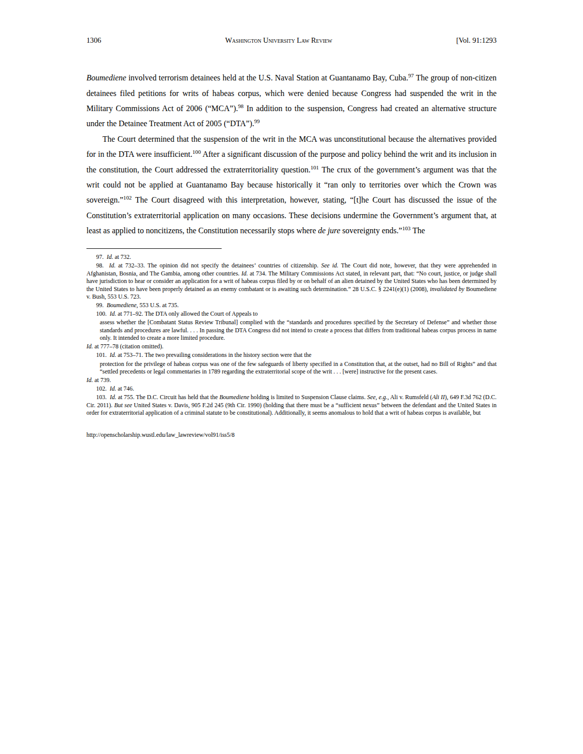1306 Washington University Law Review [Vol. 91:1293
Boumediene involved terrorism detainees held at the U.S. Naval Station at Guantanamo Bay, Cuba.97 The group of non-citizen detainees filed petitions for writs of habeas corpus, which were denied because Congress had suspended the writ in the Military Commissions Act of 2006 (“MCA”).98 In addition to the suspension, Congress had created an alternative structure under the Detainee Treatment Act of 2005 (“DTA”).99
The Court determined that the suspension of the writ in the MCA was unconstitutional because the alternatives provided for in the DTA were insufficient.100 After a significant discussion of the purpose and policy behind the writ and its inclusion in the constitution, the Court addressed the extraterritoriality question.101 The crux of the government’s argument was that the writ could not be applied at Guantanamo Bay because historically it “ran only to territories over which the Crown was sovereign.”102 The Court disagreed with this interpretation, however, stating, “[t]he Court has discussed the issue of the Constitution’s extraterritorial application on many occasions. These decisions undermine the Government’s argument that, at least as applied to noncitizens, the Constitution necessarily stops where de jure sovereignty ends.”103 The
97. Id. at 732.
98. Id. at 732–33. The opinion did not specify the detainees’ countries of citizenship. See id. The Court did note, however, that they were apprehended in Afghanistan, Bosnia, and The Gambia, among other countries. Id. at 734. The Military Commissions Act stated, in relevant part, that: “No court, justice, or judge shall have jurisdiction to hear or consider an application for a writ of habeas corpus filed by or on behalf of an alien detained by the United States who has been determined by the United States to have been properly detained as an enemy combatant or is awaiting such determination.” 28 U.S.C. § 2241(e)(1) (2008), invalidated by Boumediene v. Bush, 553 U.S. 723.
99. Boumediene, 553 U.S. at 735.
100. Id. at 771–92. The DTA only allowed the Court of Appeals to
assess whether the [Combatant Status Review Tribunal] complied with the “standards and procedures specified by the Secretary of Defense” and whether those standards and procedures are lawful. . . . In passing the DTA Congress did not intend to create a process that differs from traditional habeas corpus process in name only. It intended to create a more limited procedure.
Id. at 777–78 (citation omitted).
101. Id. at 753–71. The two prevailing considerations in the history section were that the
protection for the privilege of habeas corpus was one of the few safeguards of liberty specified in a Constitution that, at the outset, had no Bill of Rights” and that “settled precedents or legal commentaries in 1789 regarding the extraterritorial scope of the writ . . . [were] instructive for the present cases.
Id. at 739.
102. Id. at 746.
103. Id. at 755. The D.C. Circuit has held that the Boumediene holding is limited to Suspension Clause claims. See, e.g., Ali v. Rumsfeld (Ali II), 649 F.3d 762 (D.C. Cir. 2011). But see United States v. Davis, 905 F.2d 245 (9th Cir. 1990) (holding that there must be a “sufficient nexus” between the defendant and the United States in order for extraterritorial application of a criminal statute to be constitutional). Additionally, it seems anomalous to hold that a writ of habeas corpus is available, but
http://openscholarship.wustl.edu/law_lawreview/vol91/iss5/8